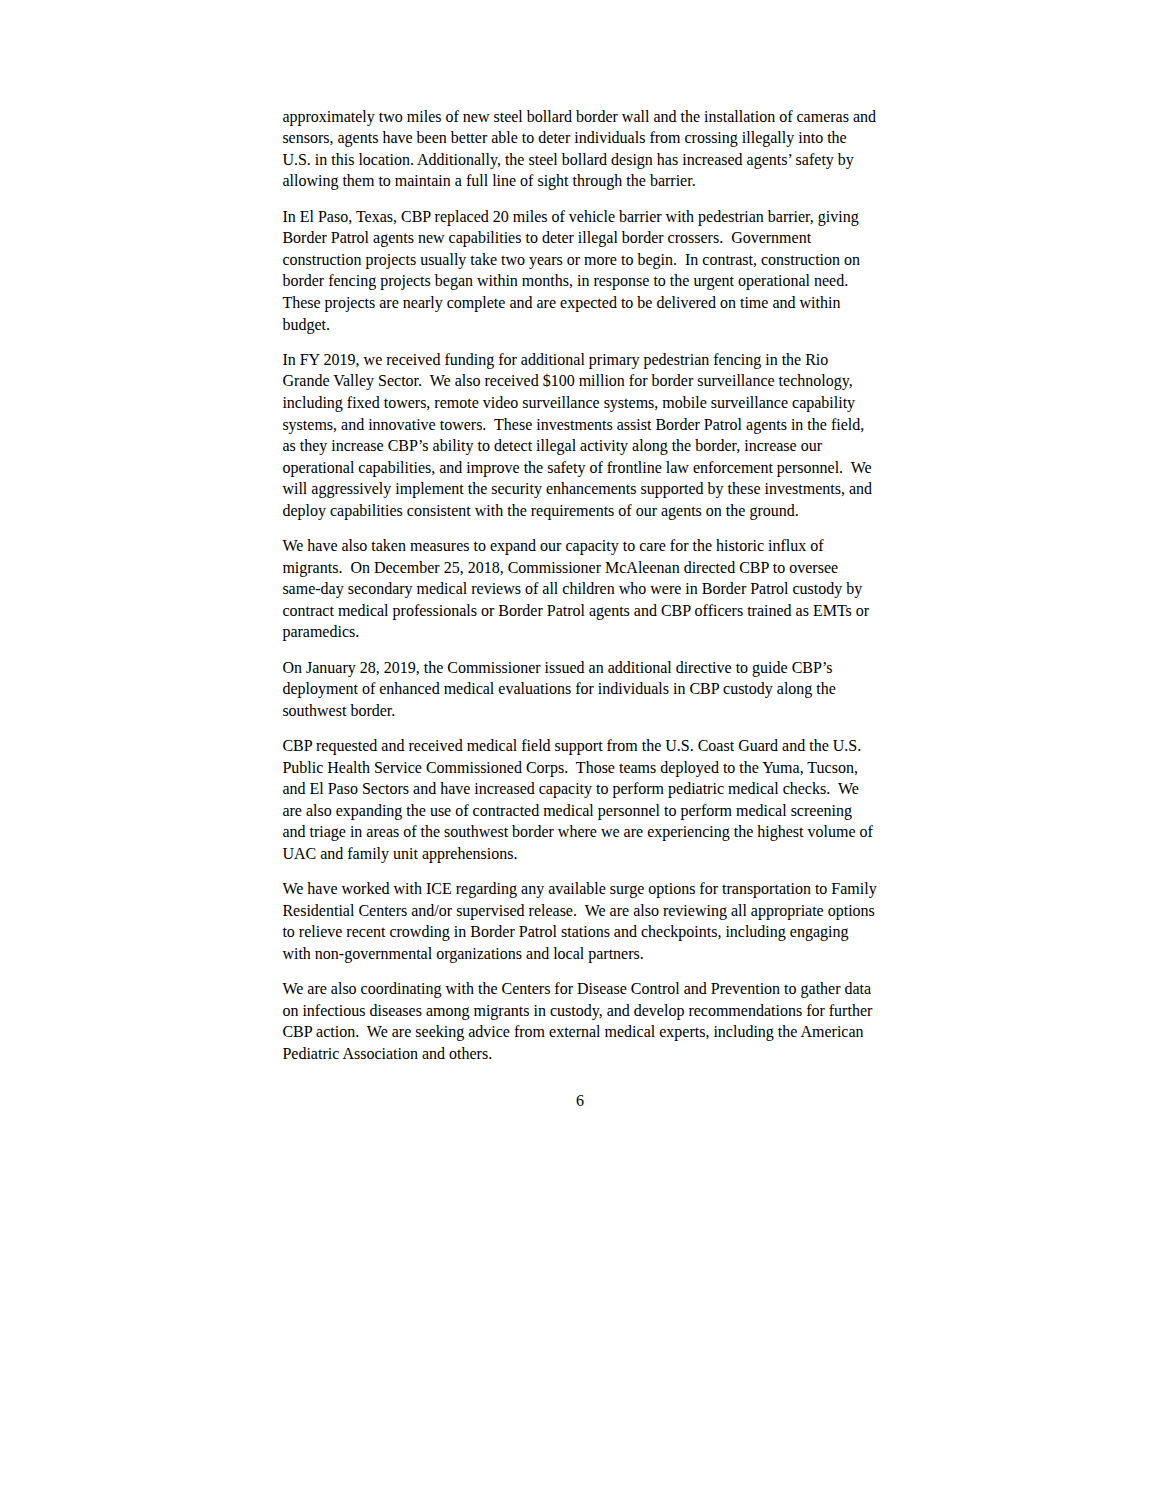approximately two miles of new steel bollard border wall and the installation of cameras and sensors, agents have been better able to deter individuals from crossing illegally into the U.S. in this location. Additionally, the steel bollard design has increased agents’ safety by allowing them to maintain a full line of sight through the barrier.
In El Paso, Texas, CBP replaced 20 miles of vehicle barrier with pedestrian barrier, giving Border Patrol agents new capabilities to deter illegal border crossers. Government construction projects usually take two years or more to begin. In contrast, construction on border fencing projects began within months, in response to the urgent operational need. These projects are nearly complete and are expected to be delivered on time and within budget.
In FY 2019, we received funding for additional primary pedestrian fencing in the Rio Grande Valley Sector. We also received $100 million for border surveillance technology, including fixed towers, remote video surveillance systems, mobile surveillance capability systems, and innovative towers. These investments assist Border Patrol agents in the field, as they increase CBP’s ability to detect illegal activity along the border, increase our operational capabilities, and improve the safety of frontline law enforcement personnel. We will aggressively implement the security enhancements supported by these investments, and deploy capabilities consistent with the requirements of our agents on the ground.
We have also taken measures to expand our capacity to care for the historic influx of migrants. On December 25, 2018, Commissioner McAleenan directed CBP to oversee same-day secondary medical reviews of all children who were in Border Patrol custody by contract medical professionals or Border Patrol agents and CBP officers trained as EMTs or paramedics.
On January 28, 2019, the Commissioner issued an additional directive to guide CBP’s deployment of enhanced medical evaluations for individuals in CBP custody along the southwest border.
CBP requested and received medical field support from the U.S. Coast Guard and the U.S. Public Health Service Commissioned Corps. Those teams deployed to the Yuma, Tucson, and El Paso Sectors and have increased capacity to perform pediatric medical checks. We are also expanding the use of contracted medical personnel to perform medical screening and triage in areas of the southwest border where we are experiencing the highest volume of UAC and family unit apprehensions.
We have worked with ICE regarding any available surge options for transportation to Family Residential Centers and/or supervised release. We are also reviewing all appropriate options to relieve recent crowding in Border Patrol stations and checkpoints, including engaging with non-governmental organizations and local partners.
We are also coordinating with the Centers for Disease Control and Prevention to gather data on infectious diseases among migrants in custody, and develop recommendations for further CBP action. We are seeking advice from external medical experts, including the American Pediatric Association and others.
6